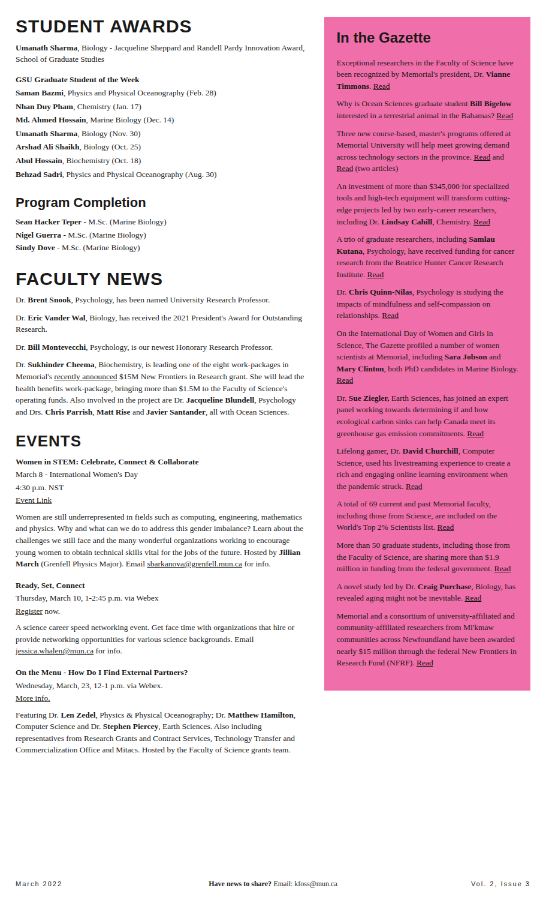Student Awards
Umanath Sharma, Biology - Jacqueline Sheppard and Randell Pardy Innovation Award, School of Graduate Studies
GSU Graduate Student of the Week
Saman Bazmi, Physics and Physical Oceanography (Feb. 28)
Nhan Duy Pham, Chemistry (Jan. 17)
Md. Ahmed Hossain, Marine Biology (Dec. 14)
Umanath Sharma, Biology (Nov. 30)
Arshad Ali Shaikh, Biology (Oct. 25)
Abul Hossain, Biochemistry (Oct. 18)
Behzad Sadri, Physics and Physical Oceanography (Aug. 30)
Program Completion
Sean Hacker Teper - M.Sc. (Marine Biology)
Nigel Guerra - M.Sc. (Marine Biology)
Sindy Dove - M.Sc. (Marine Biology)
Faculty News
Dr. Brent Snook, Psychology, has been named University Research Professor.
Dr. Eric Vander Wal, Biology, has received the 2021 President's Award for Outstanding Research.
Dr. Bill Montevecchi, Psychology, is our newest Honorary Research Professor.
Dr. Sukhinder Cheema, Biochemistry, is leading one of the eight work-packages in Memorial's recently announced $15M New Frontiers in Research grant. She will lead the health benefits work-package, bringing more than $1.5M to the Faculty of Science's operating funds. Also involved in the project are Dr. Jacqueline Blundell, Psychology and Drs. Chris Parrish, Matt Rise and Javier Santander, all with Ocean Sciences.
Events
Women in STEM: Celebrate, Connect & Collaborate
March 8 - International Women's Day
4:30 p.m. NST
Event Link
Women are still underrepresented in fields such as computing, engineering, mathematics and physics. Why and what can we do to address this gender imbalance? Learn about the challenges we still face and the many wonderful organizations working to encourage young women to obtain technical skills vital for the jobs of the future. Hosted by Jillian March (Grenfell Physics Major). Email sbarkanova@grenfell.mun.ca for info.
Ready, Set, Connect
Thursday, March 10, 1-2:45 p.m. via Webex
Register now.
A science career speed networking event. Get face time with organizations that hire or provide networking opportunities for various science backgrounds. Email jessica.whalen@mun.ca for info.
On the Menu - How Do I Find External Partners?
Wednesday, March, 23, 12-1 p.m. via Webex.
More info.
Featuring Dr. Len Zedel, Physics & Physical Oceanography; Dr. Matthew Hamilton, Computer Science and Dr. Stephen Piercey, Earth Sciences. Also including representatives from Research Grants and Contract Services, Technology Transfer and Commercialization Office and Mitacs. Hosted by the Faculty of Science grants team.
In the Gazette
Exceptional researchers in the Faculty of Science have been recognized by Memorial's president, Dr. Vianne Timmons. Read
Why is Ocean Sciences graduate student Bill Bigelow interested in a terrestrial animal in the Bahamas? Read
Three new course-based, master's programs offered at Memorial University will help meet growing demand across technology sectors in the province. Read and Read (two articles)
An investment of more than $345,000 for specialized tools and high-tech equipment will transform cutting-edge projects led by two early-career researchers, including Dr. Lindsay Cahill, Chemistry. Read
A trio of graduate researchers, including Samlau Kutana, Psychology, have received funding for cancer research from the Beatrice Hunter Cancer Research Institute. Read
Dr. Chris Quinn-Nilas, Psychology is studying the impacts of mindfulness and self-compassion on relationships. Read
On the International Day of Women and Girls in Science, The Gazette profiled a number of women scientists at Memorial, including Sara Jobson and Mary Clinton, both PhD candidates in Marine Biology. Read
Dr. Sue Ziegler, Earth Sciences, has joined an expert panel working towards determining if and how ecological carbon sinks can help Canada meet its greenhouse gas emission commitments. Read
Lifelong gamer, Dr. David Churchill, Computer Science, used his livestreaming experience to create a rich and engaging online learning environment when the pandemic struck. Read
A total of 69 current and past Memorial faculty, including those from Science, are included on the World's Top 2% Scientists list. Read
More than 50 graduate students, including those from the Faculty of Science, are sharing more than $1.9 million in funding from the federal government. Read
A novel study led by Dr. Craig Purchase, Biology, has revealed aging might not be inevitable. Read
Memorial and a consortium of university-affiliated and community-affiliated researchers from Mi'kmaw communities across Newfoundland have been awarded nearly $15 million through the federal New Frontiers in Research Fund (NFRF). Read
March 2022
Have news to share? Email: kfoss@mun.ca
Vol. 2, Issue 3